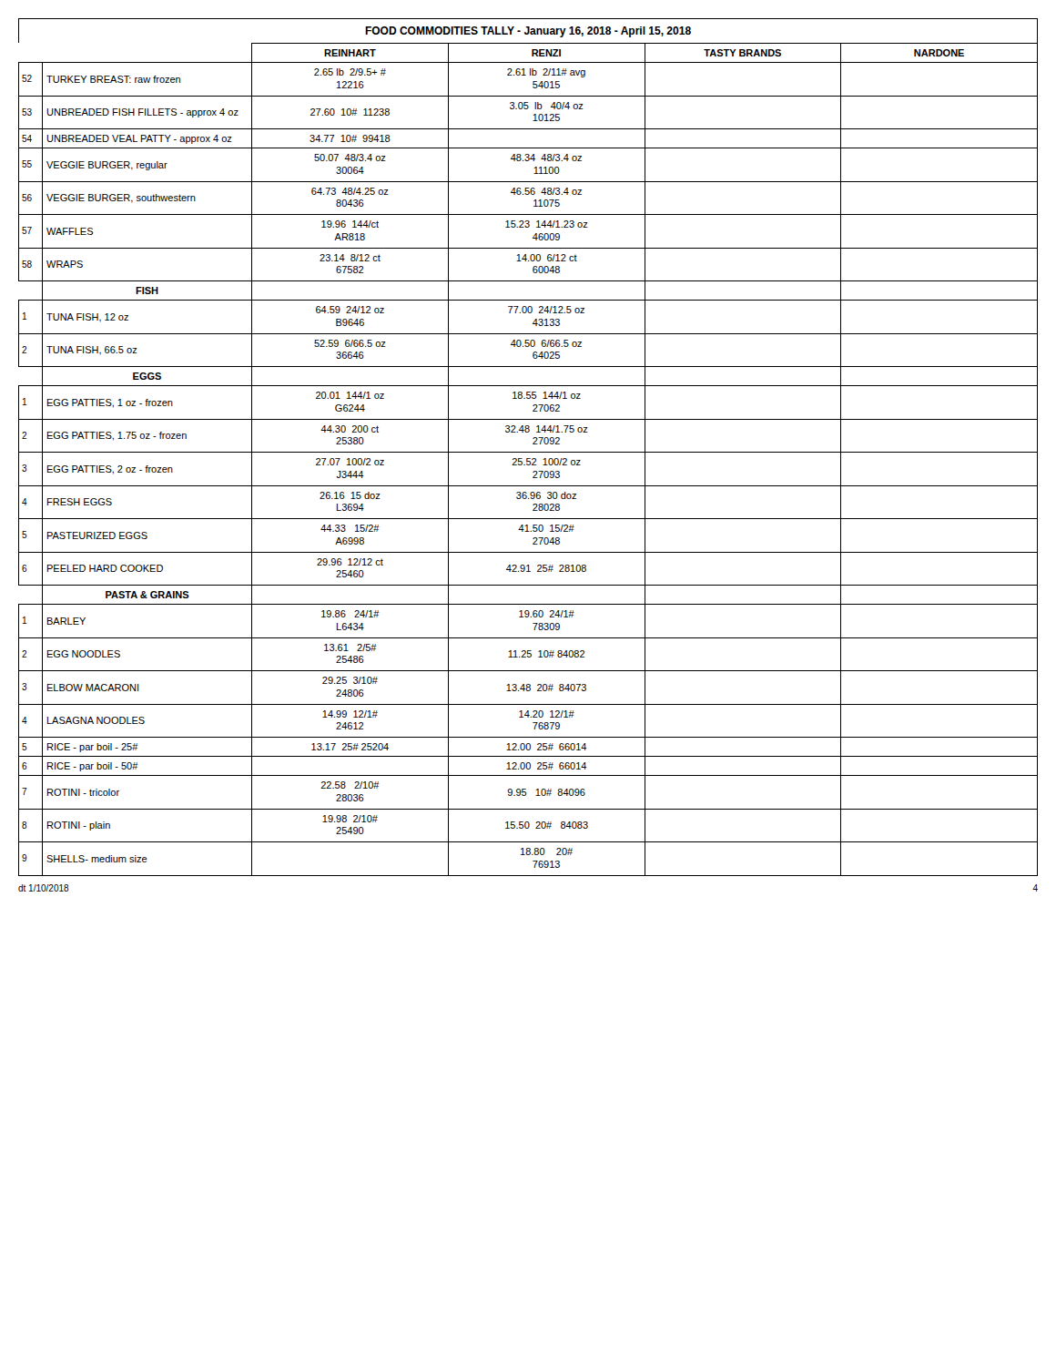FOOD COMMODITIES TALLY - January 16, 2018 - April 15, 2018
| | | REINHART | RENZI | TASTY BRANDS | NARDONE |
| --- | --- | --- | --- | --- | --- |
| 52 | TURKEY BREAST: raw frozen | 2.65 lb 2/9.5+ # 12216 | 2.61 lb 2/11# avg 54015 | | |
| 53 | UNBREADED FISH FILLETS - approx 4 oz | 27.60 10# 11238 | 3.05 lb 40/4 oz 10125 | | |
| 54 | UNBREADED VEAL PATTY - approx 4 oz | 34.77 10# 99418 | | | |
| 55 | VEGGIE BURGER, regular | 50.07 48/3.4 oz 30064 | 48.34 48/3.4 oz 11100 | | |
| 56 | VEGGIE BURGER, southwestern | 64.73 48/4.25 oz 80436 | 46.56 48/3.4 oz 11075 | | |
| 57 | WAFFLES | 19.96 144/ct AR818 | 15.23 144/1.23 oz 46009 | | |
| 58 | WRAPS | 23.14 8/12 ct 67582 | 14.00 6/12 ct 60048 | | |
| | FISH | | | | |
| 1 | TUNA FISH, 12 oz | 64.59 24/12 oz B9646 | 77.00 24/12.5 oz 43133 | | |
| 2 | TUNA FISH, 66.5 oz | 52.59 6/66.5 oz 36646 | 40.50 6/66.5 oz 64025 | | |
| | EGGS | | | | |
| 1 | EGG PATTIES, 1 oz - frozen | 20.01 144/1 oz G6244 | 18.55 144/1 oz 27062 | | |
| 2 | EGG PATTIES, 1.75 oz - frozen | 44.30 200 ct 25380 | 32.48 144/1.75 oz 27092 | | |
| 3 | EGG PATTIES, 2 oz - frozen | 27.07 100/2 oz J3444 | 25.52 100/2 oz 27093 | | |
| 4 | FRESH EGGS | 26.16 15 doz L3694 | 36.96 30 doz 28028 | | |
| 5 | PASTEURIZED EGGS | 44.33 15/2# A6998 | 41.50 15/2# 27048 | | |
| 6 | PEELED HARD COOKED | 29.96 12/12 ct 25460 | 42.91 25# 28108 | | |
| | PASTA & GRAINS | | | | |
| 1 | BARLEY | 19.86 24/1# L6434 | 19.60 24/1# 78309 | | |
| 2 | EGG NOODLES | 13.61 2/5# 25486 | 11.25 10# 84082 | | |
| 3 | ELBOW MACARONI | 29.25 3/10# 24806 | 13.48 20# 84073 | | |
| 4 | LASAGNA NOODLES | 14.99 12/1# 24612 | 14.20 12/1# 76879 | | |
| 5 | RICE - par boil - 25# | 13.17 25# 25204 | 12.00 25# 66014 | | |
| 6 | RICE - par boil - 50# | | 12.00 25# 66014 | | |
| 7 | ROTINI - tricolor | 22.58 2/10# 28036 | 9.95 10# 84096 | | |
| 8 | ROTINI - plain | 19.98 2/10# 25490 | 15.50 20# 84083 | | |
| 9 | SHELLS- medium size | | 18.80 20# 76913 | | |
dt 1/10/2018 4